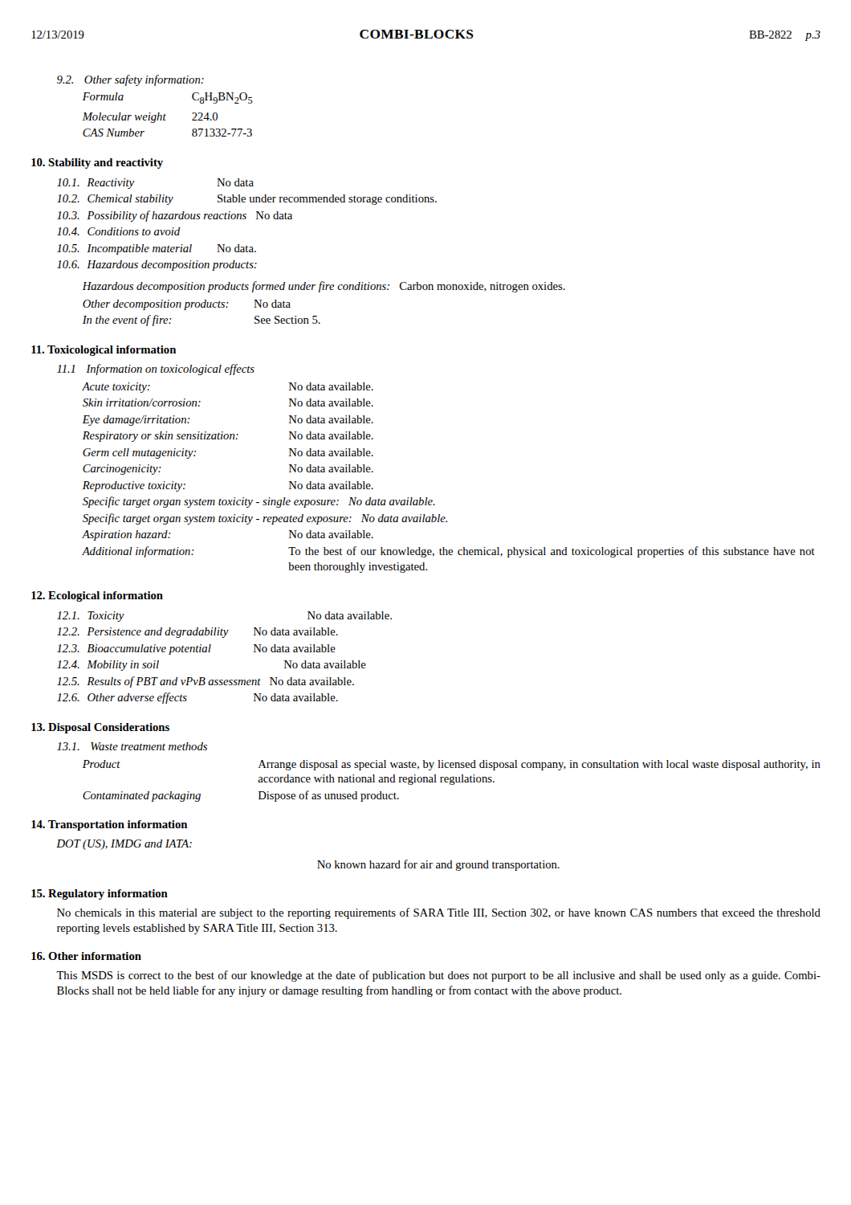12/13/2019
COMBI-BLOCKS
BB-2822 p.3
9.2. Other safety information:
| Formula | C 8 H 9 BN 2 O 5 |
| Molecular weight | 224.0 |
| CAS Number | 871332-77-3 |
10. Stability and reactivity
| 10.1. | Reactivity | No data |
| 10.2. | Chemical stability | Stable under recommended storage conditions. |
| 10.3. | Possibility of hazardous reactions No data |
| 10.4. | Conditions to avoid |
| 10.5. | Incompatible material | No data. |
| 10.6. | Hazardous decomposition products: |
Hazardous decomposition products formed under fire conditions: Carbon monoxide, nitrogen oxides.
| Other decomposition products: | No data |
| In the event of fire: | See Section 5. |
11. Toxicological information
11.1 Information on toxicological effects
| Acute toxicity: | No data available. |
| Skin irritation/corrosion: | No data available. |
| Eye damage/irritation: | No data available. |
| Respiratory or skin sensitization: | No data available. |
| Germ cell mutagenicity: | No data available. |
| Carcinogenicity: | No data available. |
| Reproductive toxicity: | No data available. |
| Specific target organ system toxicity - single exposure: No data available. |
| Specific target organ system toxicity - repeated exposure: No data available. |
| Aspiration hazard: | No data available. |
| Additional information: | To the best of our knowledge, the chemical, physical and toxicological properties of this substance have not been thoroughly investigated. |
12. Ecological information
| 12.1. | Toxicity | No data available. |
| 12.2. | Persistence and degradability | No data available. |
| 12.3. | Bioaccumulative potential | No data available |
| 12.4. | Mobility in soil | No data available |
| 12.5. | Results of PBT and vPvB assessment No data available. |
| 12.6. | Other adverse effects | No data available. |
13. Disposal Considerations
13.1. Waste treatment methods
Product
Arrange disposal as special waste, by licensed disposal company, in consultation with local waste disposal authority, in accordance with national and regional regulations.
Contaminated packaging
Dispose of as unused product.
14. Transportation information
DOT (US), IMDG and IATA:
No known hazard for air and ground transportation.
15. Regulatory information
No chemicals in this material are subject to the reporting requirements of SARA Title III, Section 302, or have known CAS numbers that exceed the threshold reporting levels established by SARA Title III, Section 313.
16. Other information
This MSDS is correct to the best of our knowledge at the date of publication but does not purport to be all inclusive and shall be used only as a guide. Combi-Blocks shall not be held liable for any injury or damage resulting from handling or from contact with the above product.